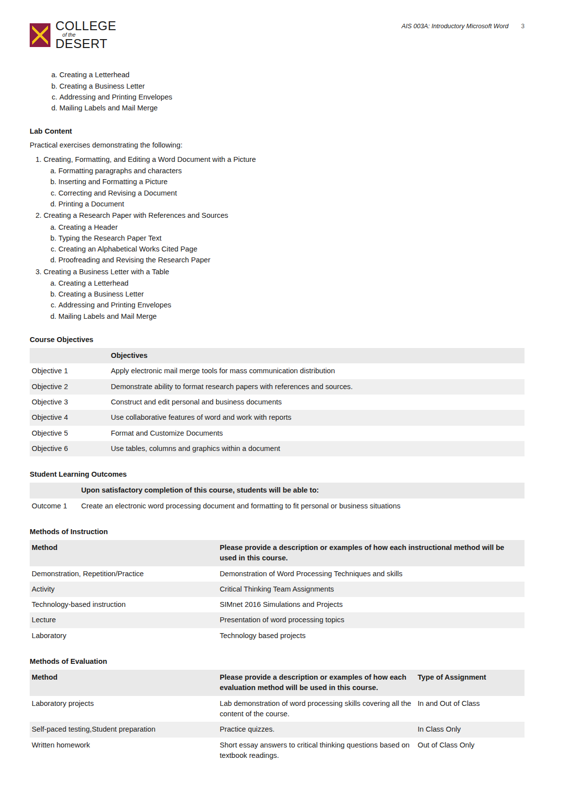COLLEGE
of the
DESERT
AIS 003A: Introductory Microsoft Word 3
Creating a Letterhead
Creating a Business Letter
Addressing and Printing Envelopes
Mailing Labels and Mail Merge
Lab Content
Practical exercises demonstrating the following:
Creating, Formatting, and Editing a Word Document with a Picture
Formatting paragraphs and characters
Inserting and Formatting a Picture
Correcting and Revising a Document
Printing a Document
Creating a Research Paper with References and Sources
Creating a Header
Typing the Research Paper Text
Creating an Alphabetical Works Cited Page
Proofreading and Revising the Research Paper
Creating a Business Letter with a Table
Creating a Letterhead
Creating a Business Letter
Addressing and Printing Envelopes
Mailing Labels and Mail Merge
Course Objectives
| | Objectives |
| --- | --- |
| Objective 1 | Apply electronic mail merge tools for mass communication distribution |
| Objective 2 | Demonstrate ability to format research papers with references and sources. |
| Objective 3 | Construct and edit personal and business documents |
| Objective 4 | Use collaborative features of word and work with reports |
| Objective 5 | Format and Customize Documents |
| Objective 6 | Use tables, columns and graphics within a document |
Student Learning Outcomes
| | Upon satisfactory completion of this course, students will be able to: |
| --- | --- |
| Outcome 1 | Create an electronic word processing document and formatting to fit personal or business situations |
Methods of Instruction
| Method | Please provide a description or examples of how each instructional method will be used in this course. |
| --- | --- |
| Demonstration, Repetition/Practice | Demonstration of Word Processing Techniques and skills |
| Activity | Critical Thinking Team Assignments |
| Technology-based instruction | SIMnet 2016 Simulations and Projects |
| Lecture | Presentation of word processing topics |
| Laboratory | Technology based projects |
Methods of Evaluation
| Method | Please provide a description or examples of how each evaluation method will be used in this course. | Type of Assignment |
| --- | --- | --- |
| Laboratory projects | Lab demonstration of word processing skills covering all the content of the course. | In and Out of Class |
| Self-paced testing,Student preparation | Practice quizzes. | In Class Only |
| Written homework | Short essay answers to critical thinking questions based on textbook readings. | Out of Class Only |